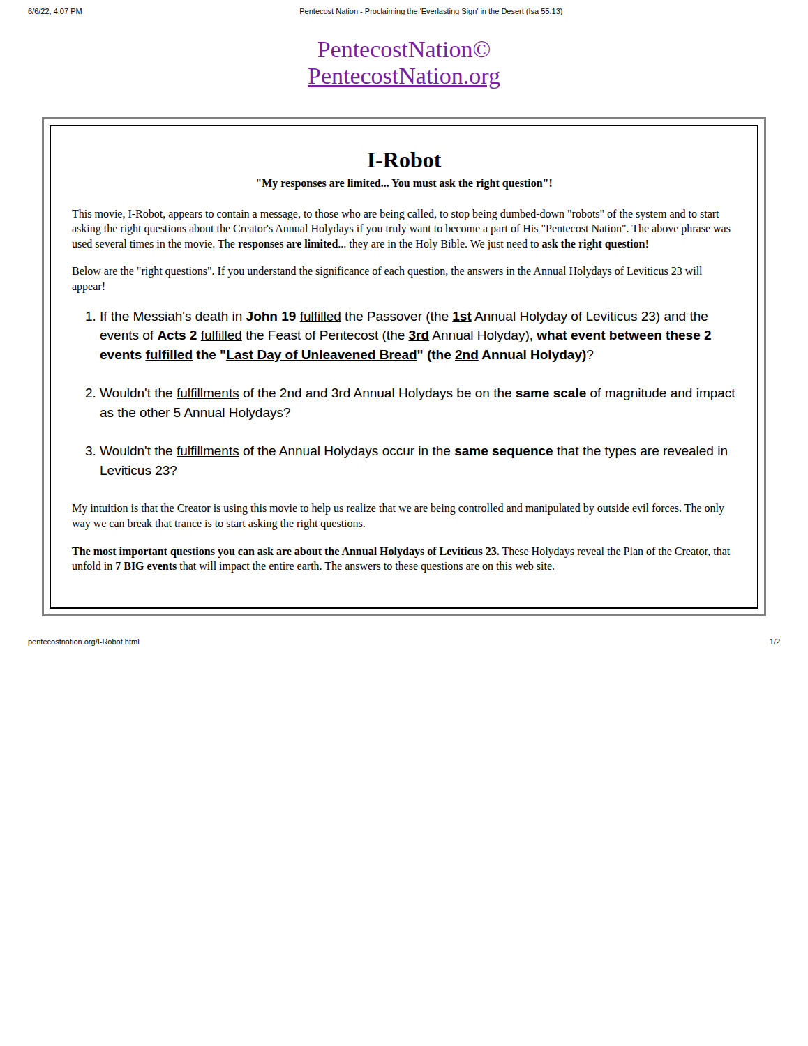6/6/22, 4:07 PM Pentecost Nation - Proclaiming the 'Everlasting Sign' in the Desert (Isa 55.13)
PentecostNation©
PentecostNation.org
I-Robot
"My responses are limited... You must ask the right question"!
This movie, I-Robot, appears to contain a message, to those who are being called, to stop being dumbed-down "robots" of the system and to start asking the right questions about the Creator's Annual Holydays if you truly want to become a part of His "Pentecost Nation". The above phrase was used several times in the movie. The responses are limited... they are in the Holy Bible. We just need to ask the right question!
Below are the "right questions". If you understand the significance of each question, the answers in the Annual Holydays of Leviticus 23 will appear!
If the Messiah's death in John 19 fulfilled the Passover (the 1st Annual Holyday of Leviticus 23) and the events of Acts 2 fulfilled the Feast of Pentecost (the 3rd Annual Holyday), what event between these 2 events fulfilled the "Last Day of Unleavened Bread" (the 2nd Annual Holyday)?
Wouldn't the fulfillments of the 2nd and 3rd Annual Holydays be on the same scale of magnitude and impact as the other 5 Annual Holydays?
Wouldn't the fulfillments of the Annual Holydays occur in the same sequence that the types are revealed in Leviticus 23?
My intuition is that the Creator is using this movie to help us realize that we are being controlled and manipulated by outside evil forces. The only way we can break that trance is to start asking the right questions.
The most important questions you can ask are about the Annual Holydays of Leviticus 23. These Holydays reveal the Plan of the Creator, that unfold in 7 BIG events that will impact the entire earth. The answers to these questions are on this web site.
pentecostnation.org/I-Robot.html 1/2